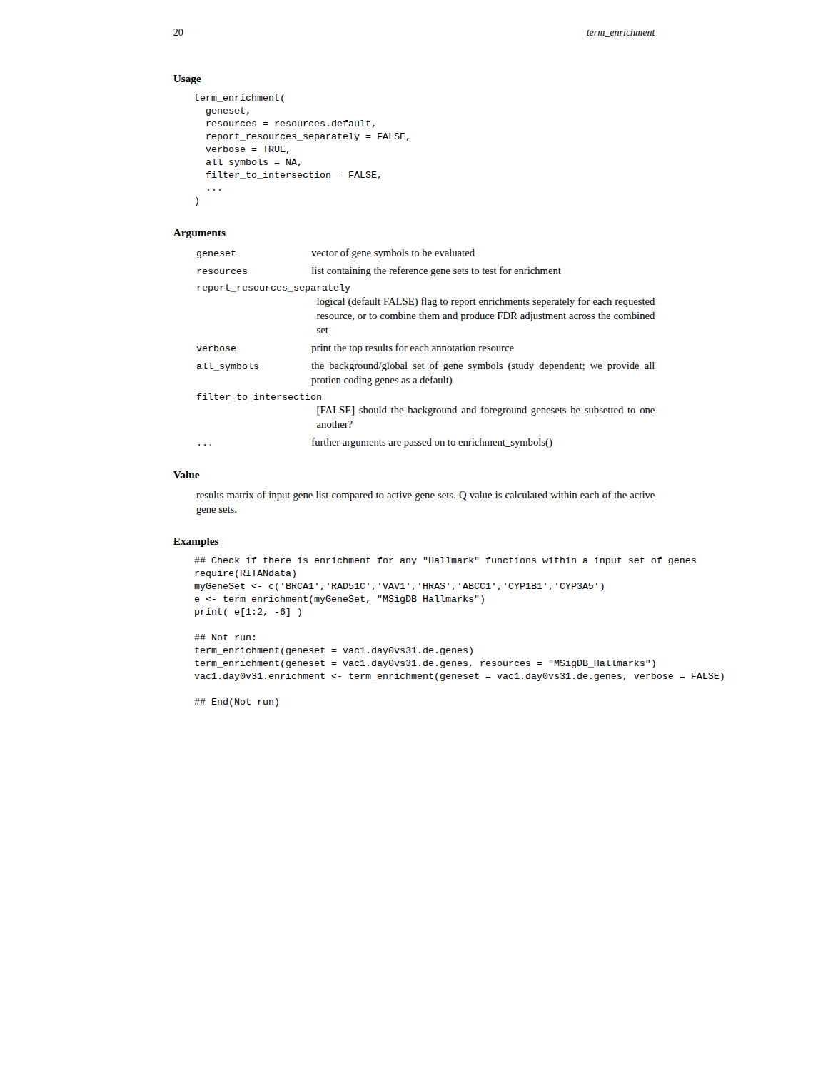20 term_enrichment
Usage
term_enrichment(
  geneset,
  resources = resources.default,
  report_resources_separately = FALSE,
  verbose = TRUE,
  all_symbols = NA,
  filter_to_intersection = FALSE,
  ...
)
Arguments
geneset
vector of gene symbols to be evaluated
resources
list containing the reference gene sets to test for enrichment
report_resources_separately
logical (default FALSE) flag to report enrichments seperately for each requested resource, or to combine them and produce FDR adjustment across the combined set
verbose
print the top results for each annotation resource
all_symbols
the background/global set of gene symbols (study dependent; we provide all protien coding genes as a default)
filter_to_intersection
[FALSE] should the background and foreground genesets be subsetted to one another?
...
further arguments are passed on to enrichment_symbols()
Value
results matrix of input gene list compared to active gene sets. Q value is calculated within each of the active gene sets.
Examples
## Check if there is enrichment for any "Hallmark" functions within a input set of genes
require(RITANdata)
myGeneSet <- c('BRCA1','RAD51C','VAV1','HRAS','ABCC1','CYP1B1','CYP3A5')
e <- term_enrichment(myGeneSet, "MSigDB_Hallmarks")
print( e[1:2, -6] )

## Not run: 
term_enrichment(geneset = vac1.day0vs31.de.genes)
term_enrichment(geneset = vac1.day0vs31.de.genes, resources = "MSigDB_Hallmarks")
vac1.day0v31.enrichment <- term_enrichment(geneset = vac1.day0vs31.de.genes, verbose = FALSE)

## End(Not run)